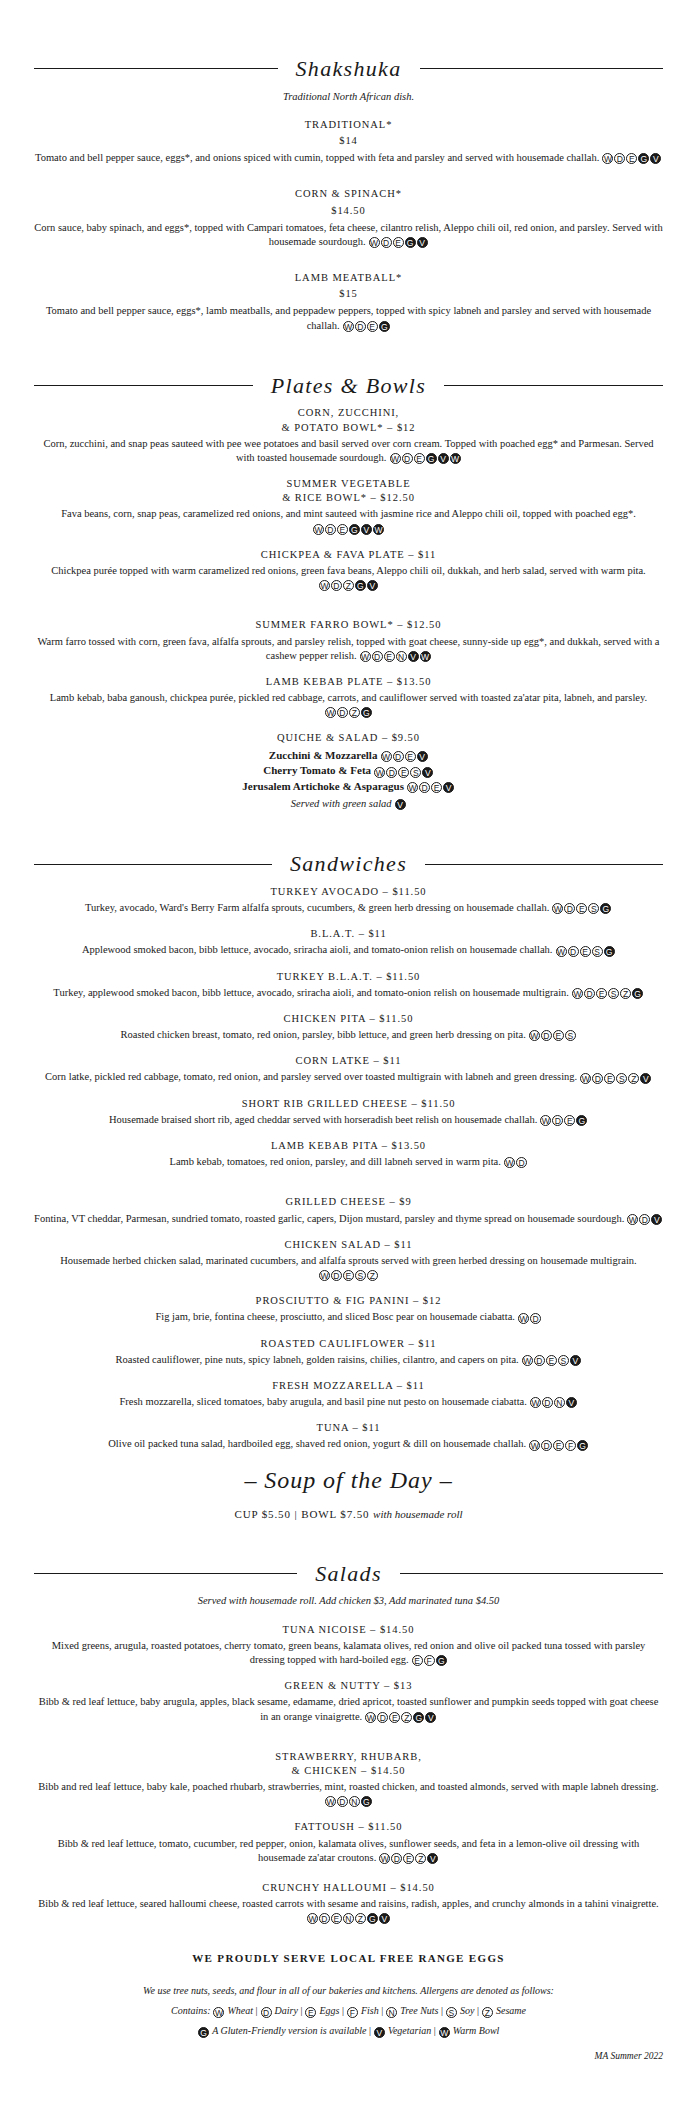Shakshuka
Traditional North African dish.
Traditional*
$14
Tomato and bell pepper sauce, eggs*, and onions spiced with cumin, topped with feta and parsley and served with housemade challah. WDEGV
Corn & Spinach*
$14.50
Corn sauce, baby spinach, and eggs*, topped with Campari tomatoes, feta cheese, cilantro relish, Aleppo chili oil, red onion, and parsley. Served with housemade sourdough. WDEGV
Lamb Meatball*
$15
Tomato and bell pepper sauce, eggs*, lamb meatballs, and peppadew peppers, topped with spicy labneh and parsley and served with housemade challah. WDEG
Plates & Bowls
Corn, Zucchini,
& Potato Bowl* – $12
Corn, zucchini, and snap peas sauteed with pee wee potatoes and basil served over corn cream. Topped with poached egg* and Parmesan. Served with toasted housemade sourdough. WDEGVW
Summer Vegetable
& Rice Bowl* – $12.50
Fava beans, corn, snap peas, caramelized red onions, and mint sauteed with jasmine rice and Aleppo chili oil, topped with poached egg*. WDEGVW
Chickpea & Fava Plate – $11
Chickpea purée topped with warm caramelized red onions, green fava beans, Aleppo chili oil, dukkah, and herb salad, served with warm pita. WDZGV
Summer Farro Bowl* – $12.50
Warm farro tossed with corn, green fava, alfalfa sprouts, and parsley relish, topped with goat cheese, sunny-side up egg*, and dukkah, served with a cashew pepper relish. WDENVW
Lamb Kebab Plate – $13.50
Lamb kebab, baba ganoush, chickpea purée, pickled red cabbage, carrots, and cauliflower served with toasted za'atar pita, labneh, and parsley. WDZG
Quiche & Salad – $9.50
Zucchini & Mozzarella WDEV
Cherry Tomato & Feta WDESV
Jerusalem Artichoke & Asparagus WDEV
Served with green salad V
Sandwiches
Turkey Avocado – $11.50
Turkey, avocado, Ward's Berry Farm alfalfa sprouts, cucumbers, & green herb dressing on housemade challah. WDESG
B.L.A.T. – $11
Applewood smoked bacon, bibb lettuce, avocado, sriracha aioli, and tomato-onion relish on housemade challah. WDESG
Turkey B.L.A.T. – $11.50
Turkey, applewood smoked bacon, bibb lettuce, avocado, sriracha aioli, and tomato-onion relish on housemade multigrain. WDESZG
Chicken Pita – $11.50
Roasted chicken breast, tomato, red onion, parsley, bibb lettuce, and green herb dressing on pita. WDES
Corn Latke – $11
Corn latke, pickled red cabbage, tomato, red onion, and parsley served over toasted multigrain with labneh and green dressing. WDESZV
Short Rib Grilled Cheese – $11.50
Housemade braised short rib, aged cheddar served with horseradish beet relish on housemade challah. WDEG
Lamb Kebab Pita – $13.50
Lamb kebab, tomatoes, red onion, parsley, and dill labneh served in warm pita. WD
Grilled Cheese – $9
Fontina, VT cheddar, Parmesan, sundried tomato, roasted garlic, capers, Dijon mustard, parsley and thyme spread on housemade sourdough. WDV
Chicken Salad – $11
Housemade herbed chicken salad, marinated cucumbers, and alfalfa sprouts served with green herbed dressing on housemade multigrain. WDESZ
Prosciutto & Fig Panini – $12
Fig jam, brie, fontina cheese, prosciutto, and sliced Bosc pear on housemade ciabatta. WD
Roasted Cauliflower – $11
Roasted cauliflower, pine nuts, spicy labneh, golden raisins, chilies, cilantro, and capers on pita. WDESV
Fresh Mozzarella – $11
Fresh mozzarella, sliced tomatoes, baby arugula, and basil pine nut pesto on housemade ciabatta. WDNV
Tuna – $11
Olive oil packed tuna salad, hardboiled egg, shaved red onion, yogurt & dill on housemade challah. WDEFG
– Soup of the Day –
CUP $5.50 | BOWL $7.50 with housemade roll
Salads
Served with housemade roll. Add chicken $3, Add marinated tuna $4.50
Tuna Nicoise – $14.50
Mixed greens, arugula, roasted potatoes, cherry tomato, green beans, kalamata olives, red onion and olive oil packed tuna tossed with parsley dressing topped with hard-boiled egg. EFG
Green & Nutty – $13
Bibb & red leaf lettuce, baby arugula, apples, black sesame, edamame, dried apricot, toasted sunflower and pumpkin seeds topped with goat cheese in an orange vinaigrette. WDEZGV
Strawberry, Rhubarb,
& Chicken – $14.50
Bibb and red leaf lettuce, baby kale, poached rhubarb, strawberries, mint, roasted chicken, and toasted almonds, served with maple labneh dressing. WDNG
Fattoush – $11.50
Bibb & red leaf lettuce, tomato, cucumber, red pepper, onion, kalamata olives, sunflower seeds, and feta in a lemon-olive oil dressing with housemade za'atar croutons. WDEZV
Crunchy Halloumi – $14.50
Bibb & red leaf lettuce, seared halloumi cheese, roasted carrots with sesame and raisins, radish, apples, and crunchy almonds in a tahini vinaigrette. WDENZGV
We proudly serve local free range eggs
We use tree nuts, seeds, and flour in all of our bakeries and kitchens. Allergens are denoted as follows:
Contains: W Wheat | D Dairy | E Eggs | F Fish | N Tree Nuts | S Soy | Z Sesame
G A Gluten-Friendly version is available | V Vegetarian | W Warm Bowl
MA Summer 2022